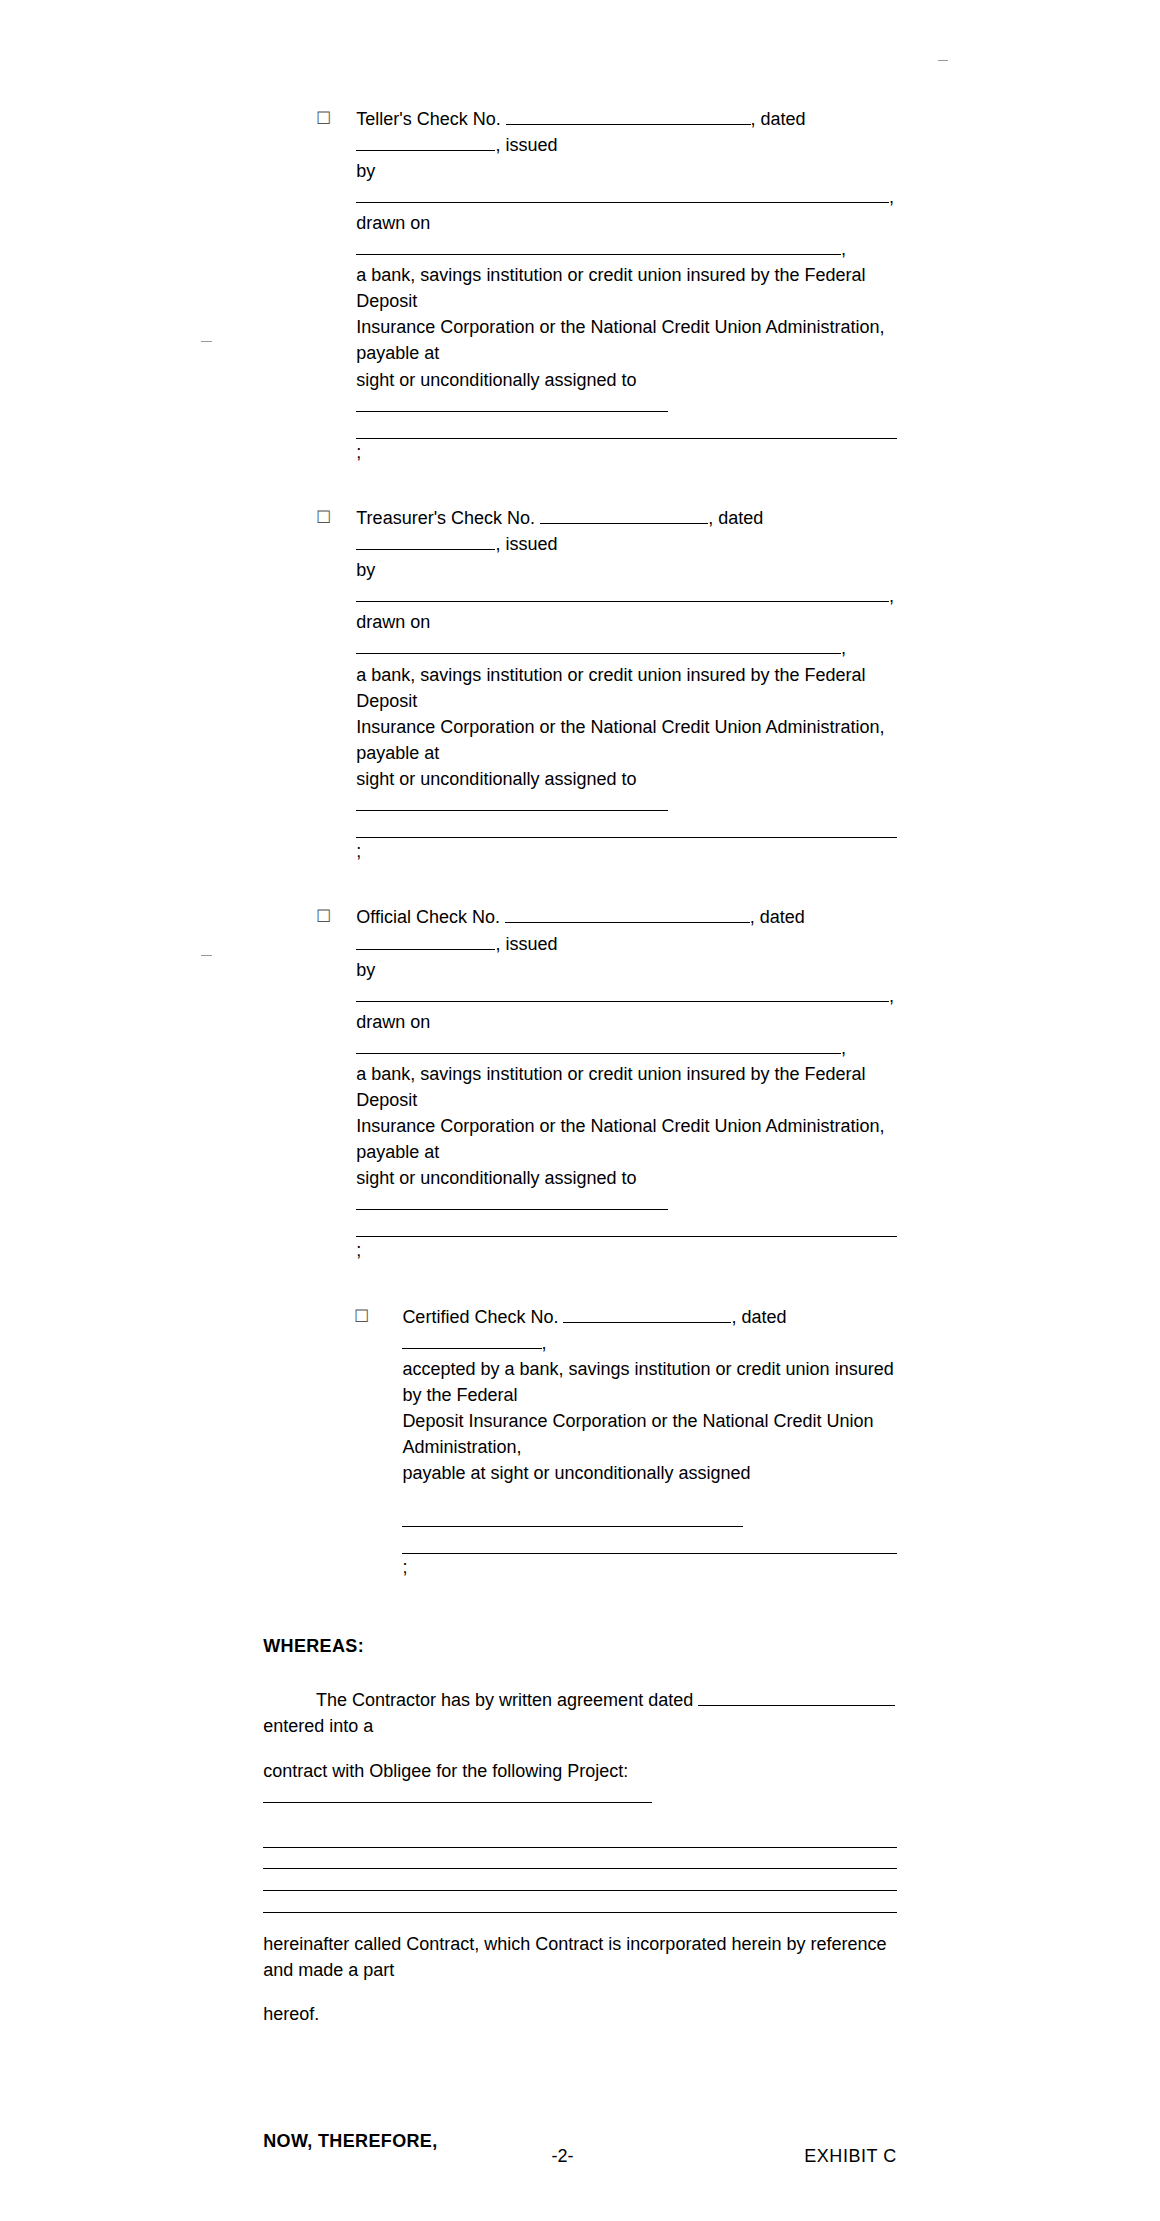Teller's Check No. , dated , issued
by ,
drawn on ,
a bank, savings institution or credit union insured by the Federal Deposit
Insurance Corporation or the National Credit Union Administration, payable at
sight or unconditionally assigned to
;
Treasurer's Check No. , dated , issued
by ,
drawn on ,
a bank, savings institution or credit union insured by the Federal Deposit
Insurance Corporation or the National Credit Union Administration, payable at
sight or unconditionally assigned to
;
Official Check No. , dated , issued
by ,
drawn on ,
a bank, savings institution or credit union insured by the Federal Deposit
Insurance Corporation or the National Credit Union Administration, payable at
sight or unconditionally assigned to
;
Certified Check No. , dated ,
accepted by a bank, savings institution or credit union insured by the Federal
Deposit Insurance Corporation or the National Credit Union Administration,
payable at sight or unconditionally assigned
;
WHEREAS:
The Contractor has by written agreement dated entered into a
contract with Obligee for the following Project:
hereinafter called Contract, which Contract is incorporated herein by reference and made a part
hereof.
NOW, THEREFORE,
-2-
EXHIBIT C